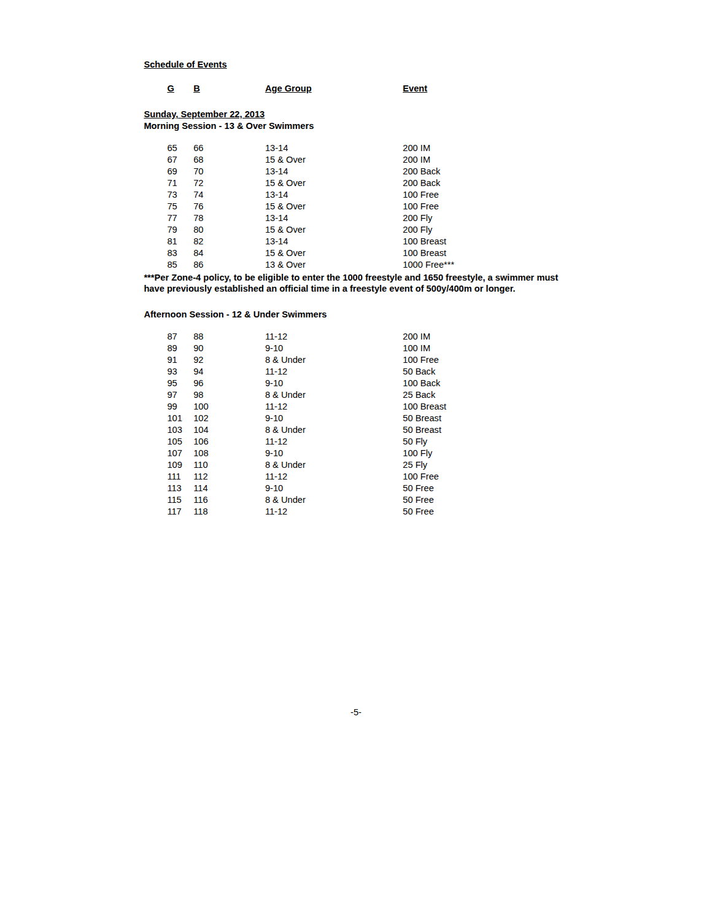Schedule of Events
| G | B | Age Group | Event |
| --- | --- | --- | --- |
Sunday, September 22, 2013
Morning Session - 13 & Over Swimmers
| 65 | 66 | 13-14 | 200 IM |
| 67 | 68 | 15 & Over | 200 IM |
| 69 | 70 | 13-14 | 200 Back |
| 71 | 72 | 15 & Over | 200 Back |
| 73 | 74 | 13-14 | 100 Free |
| 75 | 76 | 15 & Over | 100 Free |
| 77 | 78 | 13-14 | 200 Fly |
| 79 | 80 | 15 & Over | 200 Fly |
| 81 | 82 | 13-14 | 100 Breast |
| 83 | 84 | 15 & Over | 100 Breast |
| 85 | 86 | 13 & Over | 1000 Free*** |
***Per Zone-4 policy, to be eligible to enter the 1000 freestyle and 1650 freestyle, a swimmer must have previously established an official time in a freestyle event of 500y/400m or longer.
Afternoon Session - 12 & Under Swimmers
| 87 | 88 | 11-12 | 200 IM |
| 89 | 90 | 9-10 | 100 IM |
| 91 | 92 | 8 & Under | 100 Free |
| 93 | 94 | 11-12 | 50 Back |
| 95 | 96 | 9-10 | 100 Back |
| 97 | 98 | 8 & Under | 25 Back |
| 99 | 100 | 11-12 | 100 Breast |
| 101 | 102 | 9-10 | 50 Breast |
| 103 | 104 | 8 & Under | 50 Breast |
| 105 | 106 | 11-12 | 50 Fly |
| 107 | 108 | 9-10 | 100 Fly |
| 109 | 110 | 8 & Under | 25 Fly |
| 111 | 112 | 11-12 | 100 Free |
| 113 | 114 | 9-10 | 50 Free |
| 115 | 116 | 8 & Under | 50 Free |
| 117 | 118 | 11-12 | 50 Free |
-5-